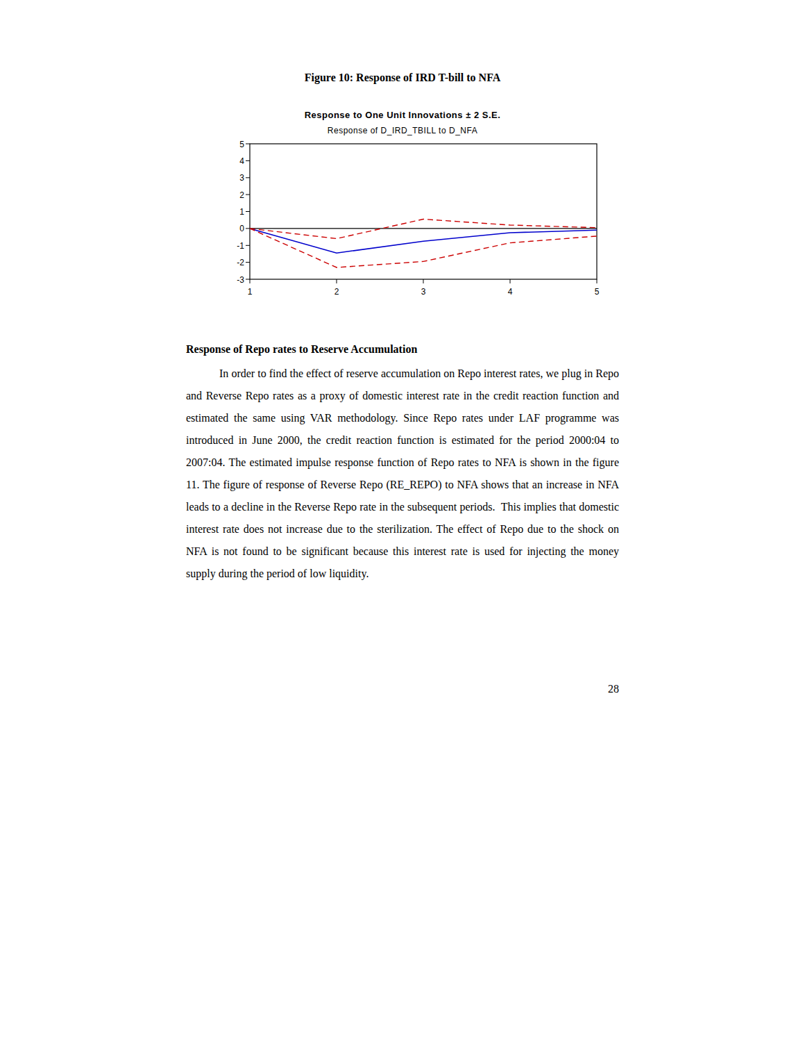Figure 10: Response of IRD T-bill to NFA
Response to One Unit Innovations ± 2 S.E. Response of D_IRD_TBILL to D_NFA 5 4 3 2 1 0 -1 -2 -3 1 2 3 4 5
Response of Repo rates to Reserve Accumulation
In order to find the effect of reserve accumulation on Repo interest rates, we plug in Repo and Reverse Repo rates as a proxy of domestic interest rate in the credit reaction function and estimated the same using VAR methodology. Since Repo rates under LAF programme was introduced in June 2000, the credit reaction function is estimated for the period 2000:04 to 2007:04. The estimated impulse response function of Repo rates to NFA is shown in the figure 11. The figure of response of Reverse Repo (RE_REPO) to NFA shows that an increase in NFA leads to a decline in the Reverse Repo rate in the subsequent periods. This implies that domestic interest rate does not increase due to the sterilization. The effect of Repo due to the shock on NFA is not found to be significant because this interest rate is used for injecting the money supply during the period of low liquidity.
28